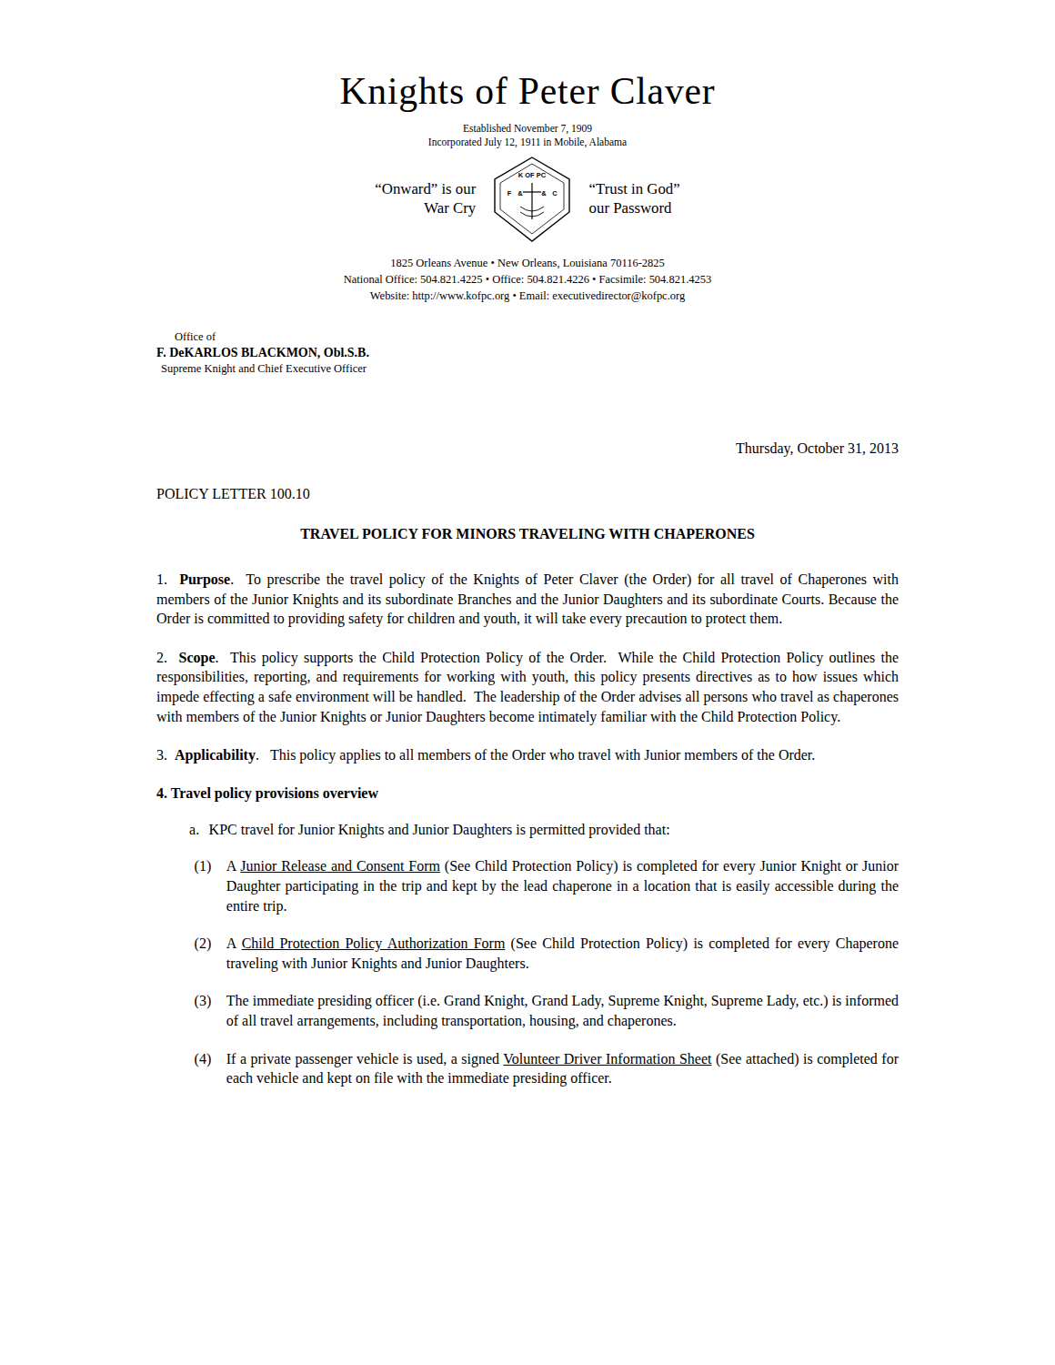Knights of Peter Claver
Established November 7, 1909
Incorporated July 12, 1911 in Mobile, Alabama
“Onward” is our
War Cry
K OF PC F C & &
“Trust in God”
our Password
1825 Orleans Avenue • New Orleans, Louisiana 70116-2825
National Office: 504.821.4225 • Office: 504.821.4226 • Facsimile: 504.821.4253
Website: http://www.kofpc.org • Email: executivedirector@kofpc.org
Office of
F. DeKARLOS BLACKMON, Obl.S.B.
Supreme Knight and Chief Executive Officer
Thursday, October 31, 2013
POLICY LETTER 100.10
TRAVEL POLICY FOR MINORS TRAVELING WITH CHAPERONES
1. Purpose. To prescribe the travel policy of the Knights of Peter Claver (the Order) for all travel of Chaperones with members of the Junior Knights and its subordinate Branches and the Junior Daughters and its subordinate Courts. Because the Order is committed to providing safety for children and youth, it will take every precaution to protect them.
2. Scope. This policy supports the Child Protection Policy of the Order. While the Child Protection Policy outlines the responsibilities, reporting, and requirements for working with youth, this policy presents directives as to how issues which impede effecting a safe environment will be handled. The leadership of the Order advises all persons who travel as chaperones with members of the Junior Knights or Junior Daughters become intimately familiar with the Child Protection Policy.
3. Applicability. This policy applies to all members of the Order who travel with Junior members of the Order.
4. Travel policy provisions overview
KPC travel for Junior Knights and Junior Daughters is permitted provided that:
A Junior Release and Consent Form (See Child Protection Policy) is completed for every Junior Knight or Junior Daughter participating in the trip and kept by the lead chaperone in a location that is easily accessible during the entire trip.
A Child Protection Policy Authorization Form (See Child Protection Policy) is completed for every Chaperone traveling with Junior Knights and Junior Daughters.
The immediate presiding officer (i.e. Grand Knight, Grand Lady, Supreme Knight, Supreme Lady, etc.) is informed of all travel arrangements, including transportation, housing, and chaperones.
If a private passenger vehicle is used, a signed Volunteer Driver Information Sheet (See attached) is completed for each vehicle and kept on file with the immediate presiding officer.